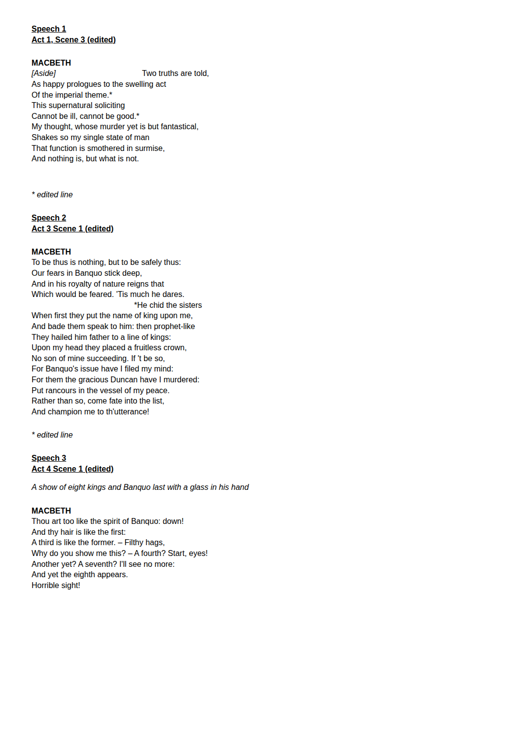Speech 1
Act 1, Scene 3 (edited)
MACBETH
[Aside] Two truths are told,
As happy prologues to the swelling act
Of the imperial theme.*
This supernatural soliciting
Cannot be ill, cannot be good.*
My thought, whose murder yet is but fantastical,
Shakes so my single state of man
That function is smothered in surmise,
And nothing is, but what is not.
* edited line
Speech 2
Act 3 Scene 1 (edited)
MACBETH
To be thus is nothing, but to be safely thus:
Our fears in Banquo stick deep,
And in his royalty of nature reigns that
Which would be feared. 'Tis much he dares.
*He chid the sisters
When first they put the name of king upon me,
And bade them speak to him: then prophet-like
They hailed him father to a line of kings:
Upon my head they placed a fruitless crown,
No son of mine succeeding. If 't be so,
For Banquo's issue have I filed my mind:
For them the gracious Duncan have I murdered:
Put rancours in the vessel of my peace.
Rather than so, come fate into the list,
And champion me to th'utterance!
* edited line
Speech 3
Act 4 Scene 1 (edited)
A show of eight kings and Banquo last with a glass in his hand
MACBETH
Thou art too like the spirit of Banquo: down!
And thy hair is like the first:
A third is like the former. – Filthy hags,
Why do you show me this? – A fourth? Start, eyes!
Another yet? A seventh? I'll see no more:
And yet the eighth appears.
Horrible sight!